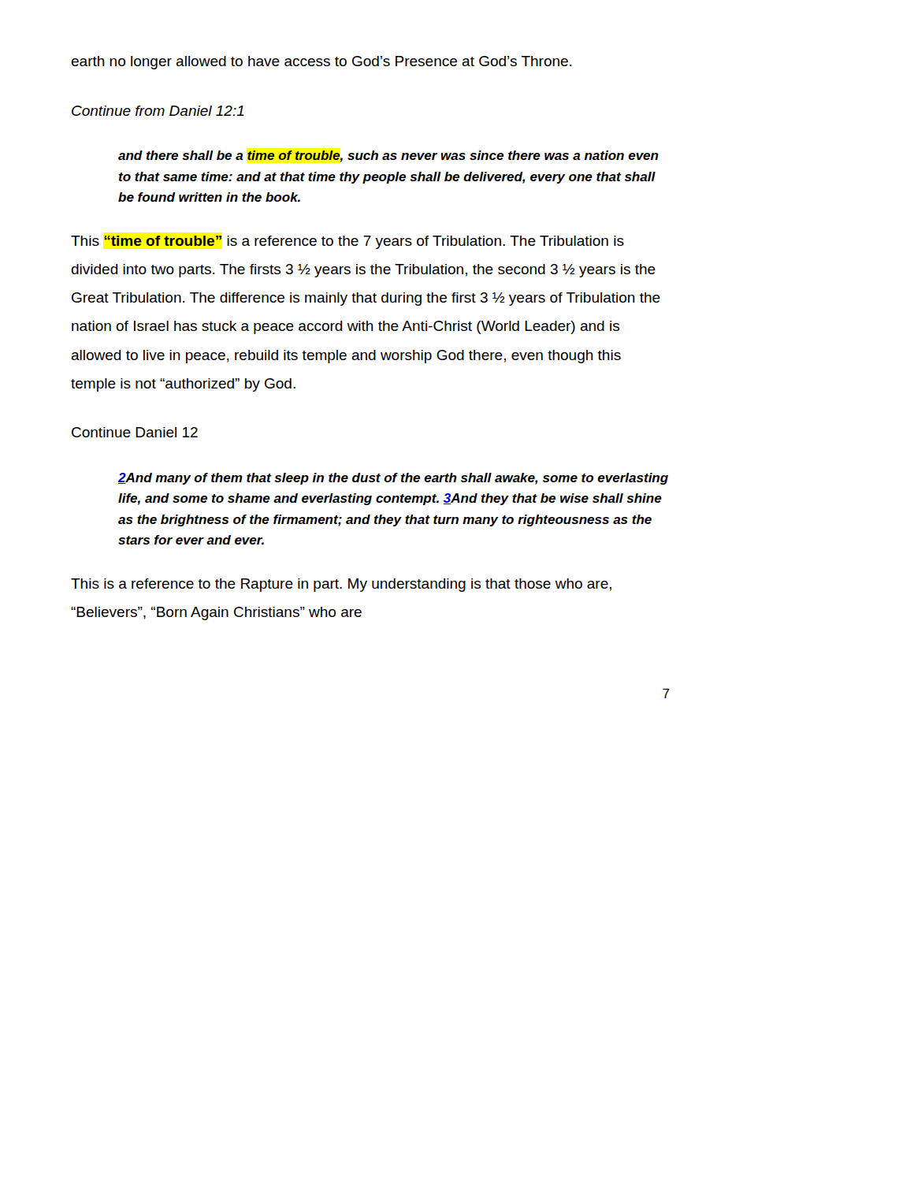earth no longer allowed to have access to God’s Presence at God’s Throne.
Continue from Daniel 12:1
and there shall be a time of trouble, such as never was since there was a nation even to that same time: and at that time thy people shall be delivered, every one that shall be found written in the book.
This “time of trouble” is a reference to the 7 years of Tribulation. The Tribulation is divided into two parts. The firsts 3 ½ years is the Tribulation, the second 3 ½ years is the Great Tribulation. The difference is mainly that during the first 3 ½ years of Tribulation the nation of Israel has stuck a peace accord with the Anti-Christ (World Leader) and is allowed to live in peace, rebuild its temple and worship God there, even though this temple is not “authorized” by God.
Continue Daniel 12
2 And many of them that sleep in the dust of the earth shall awake, some to everlasting life, and some to shame and everlasting contempt. 3 And they that be wise shall shine as the brightness of the firmament; and they that turn many to righteousness as the stars for ever and ever.
This is a reference to the Rapture in part. My understanding is that those who are, “Believers”, “Born Again Christians” who are
7